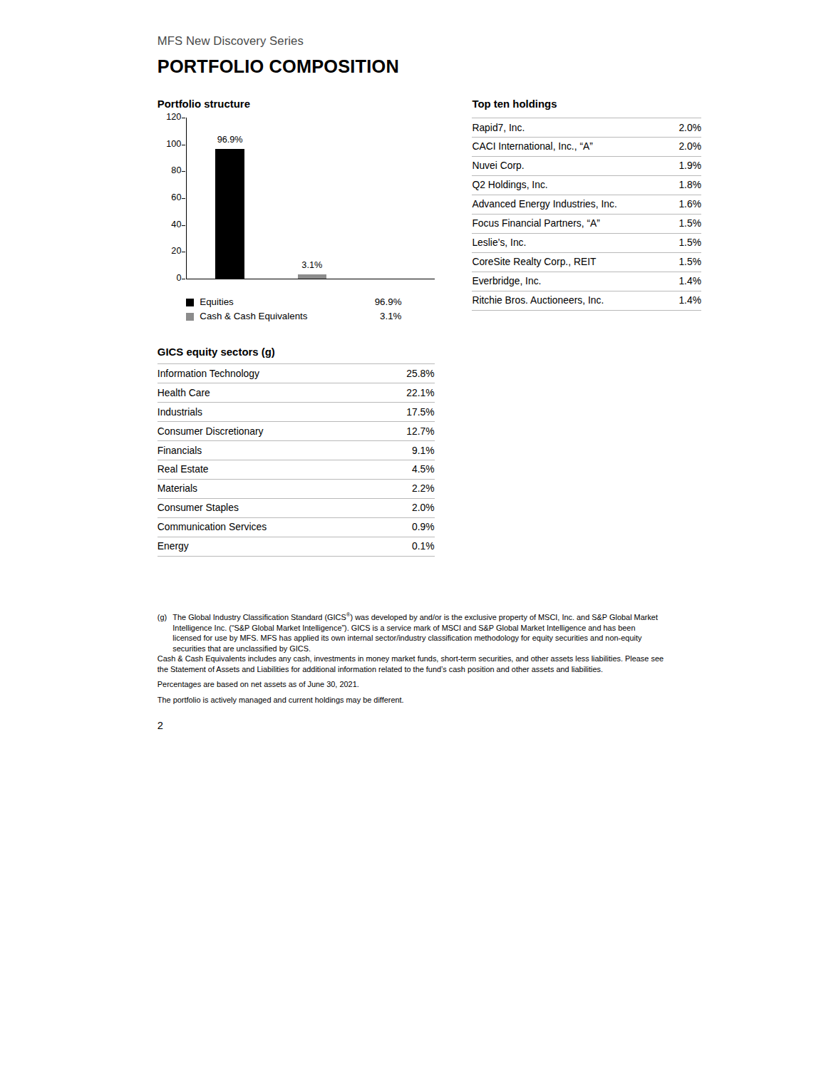MFS New Discovery Series
PORTFOLIO COMPOSITION
Portfolio structure
120
100
80
60
40
20
0
96.9%
3.1%
Equities 96.9%
Cash & Cash Equivalents 3.1%
GICS equity sectors (g)
| Information Technology | 25.8% |
| Health Care | 22.1% |
| Industrials | 17.5% |
| Consumer Discretionary | 12.7% |
| Financials | 9.1% |
| Real Estate | 4.5% |
| Materials | 2.2% |
| Consumer Staples | 2.0% |
| Communication Services | 0.9% |
| Energy | 0.1% |
Top ten holdings
| Rapid7, Inc. | 2.0% |
| CACI International, Inc., “A” | 2.0% |
| Nuvei Corp. | 1.9% |
| Q2 Holdings, Inc. | 1.8% |
| Advanced Energy Industries, Inc. | 1.6% |
| Focus Financial Partners, “A” | 1.5% |
| Leslie’s, Inc. | 1.5% |
| CoreSite Realty Corp., REIT | 1.5% |
| Everbridge, Inc. | 1.4% |
| Ritchie Bros. Auctioneers, Inc. | 1.4% |
(g) The Global Industry Classification Standard (GICS®) was developed by and/or is the exclusive property of MSCI, Inc. and S&P Global Market Intelligence Inc. (“S&P Global Market Intelligence”). GICS is a service mark of MSCI and S&P Global Market Intelligence and has been licensed for use by MFS. MFS has applied its own internal sector/industry classification methodology for equity securities and non-equity securities that are unclassified by GICS.
Cash & Cash Equivalents includes any cash, investments in money market funds, short-term securities, and other assets less liabilities. Please see the Statement of Assets and Liabilities for additional information related to the fund’s cash position and other assets and liabilities.
Percentages are based on net assets as of June 30, 2021.
The portfolio is actively managed and current holdings may be different.
2